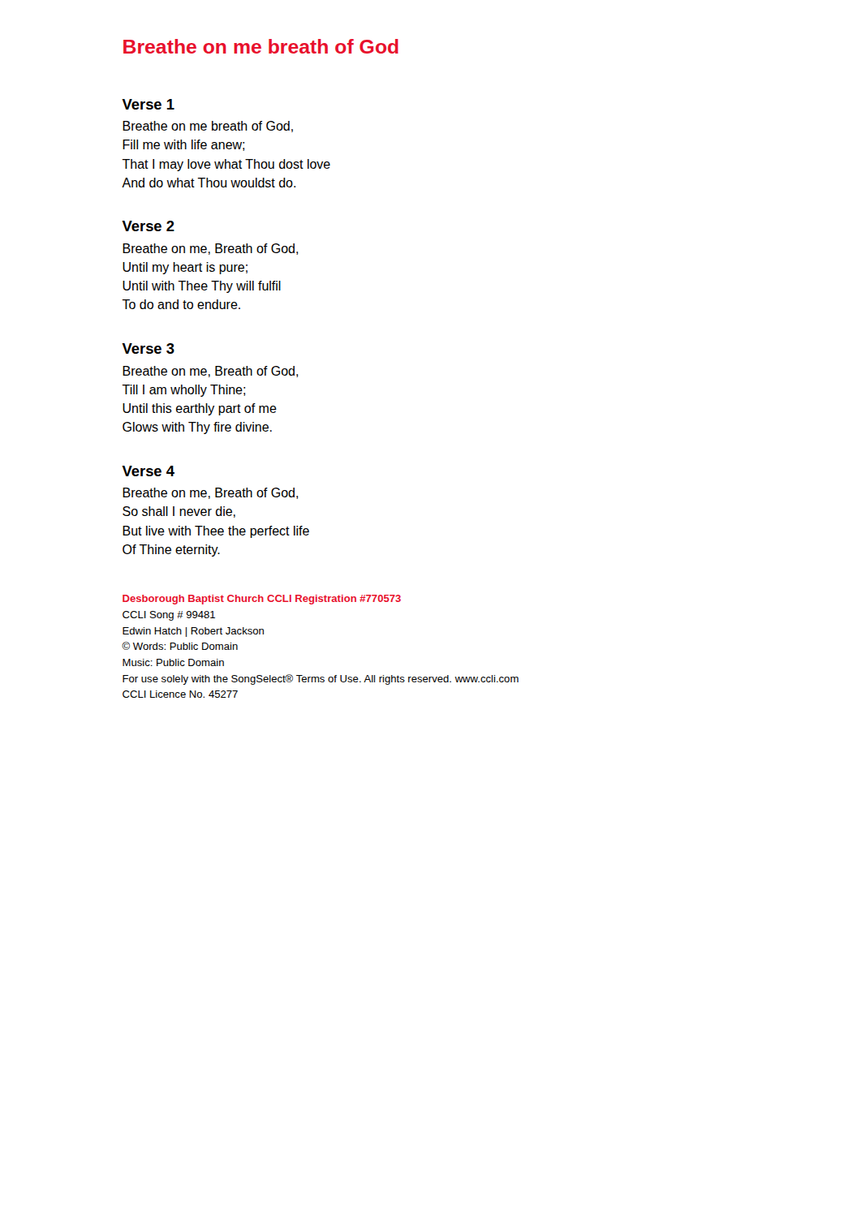Breathe on me breath of God
Verse 1
Breathe on me breath of God,
Fill me with life anew;
That I may love what Thou dost love
And do what Thou wouldst do.
Verse 2
Breathe on me, Breath of God,
Until my heart is pure;
Until with Thee Thy will fulfil
To do and to endure.
Verse 3
Breathe on me, Breath of God,
Till I am wholly Thine;
Until this earthly part of me
Glows with Thy fire divine.
Verse 4
Breathe on me, Breath of God,
So shall I never die,
But live with Thee the perfect life
Of Thine eternity.
Desborough Baptist Church CCLI Registration #770573
CCLI Song # 99481
Edwin Hatch | Robert Jackson
© Words: Public Domain
Music: Public Domain
For use solely with the SongSelect® Terms of Use. All rights reserved. www.ccli.com
CCLI Licence No. 45277